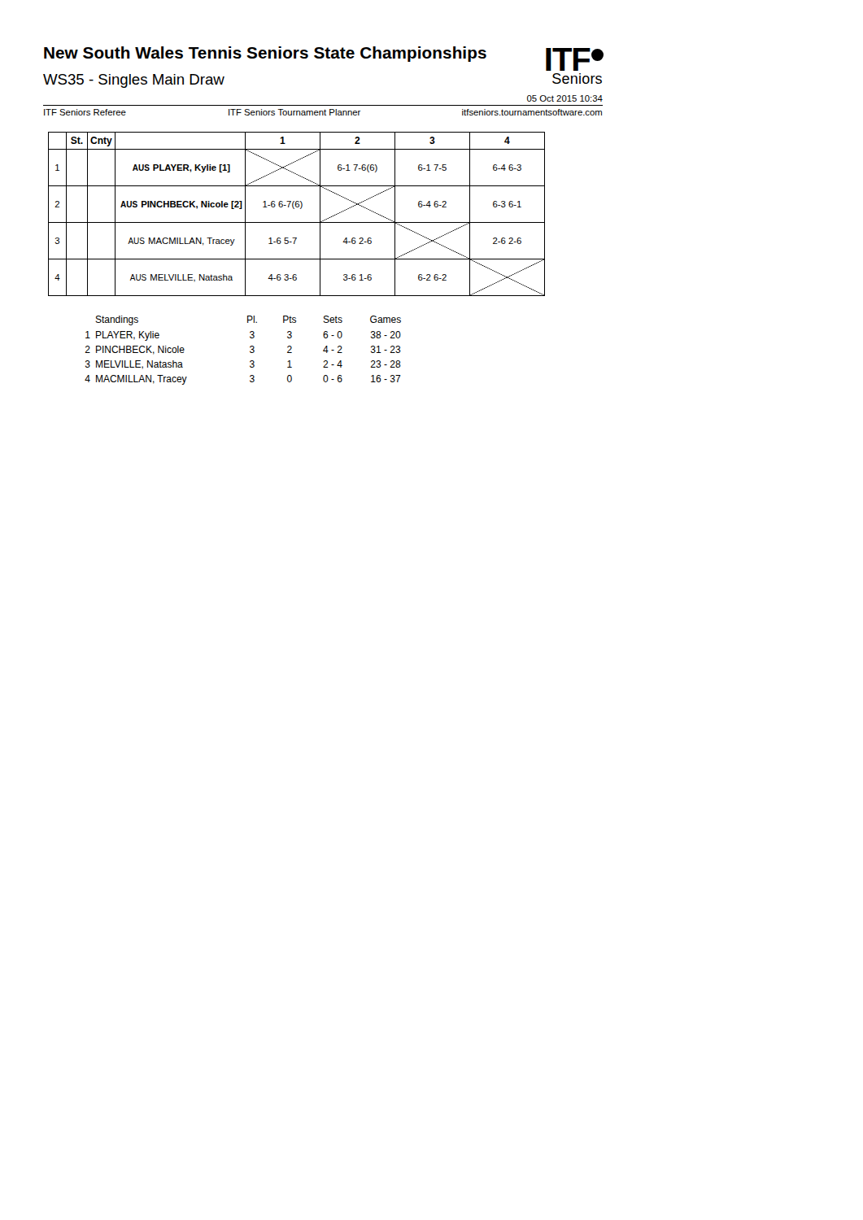New South Wales Tennis Seniors State Championships
WS35 - Singles Main Draw
ITF
Seniors
05 Oct 2015 10:34
ITF Seniors Referee
ITF Seniors Tournament Planner
itfseniors.tournamentsoftware.com
| | St. | Cnty | | 1 | 2 | 3 | 4 |
| --- | --- | --- | --- | --- | --- | --- | --- |
| 1 | | | AUS PLAYER, Kylie [1] | | 6-1 7-6(6) | 6-1 7-5 | 6-4 6-3 |
| 2 | | | AUS PINCHBECK, Nicole [2] | 1-6 6-7(6) | | 6-4 6-2 | 6-3 6-1 |
| 3 | | | AUS MACMILLAN, Tracey | 1-6 5-7 | 4-6 2-6 | | 2-6 2-6 |
| 4 | | | AUS MELVILLE, Natasha | 4-6 3-6 | 3-6 1-6 | 6-2 6-2 | |
| | Standings | Pl. | Pts | Sets | Games |
| --- | --- | --- | --- | --- | --- |
| 1 | PLAYER, Kylie | 3 | 3 | 6 - 0 | 38 - 20 |
| 2 | PINCHBECK, Nicole | 3 | 2 | 4 - 2 | 31 - 23 |
| 3 | MELVILLE, Natasha | 3 | 1 | 2 - 4 | 23 - 28 |
| 4 | MACMILLAN, Tracey | 3 | 0 | 0 - 6 | 16 - 37 |